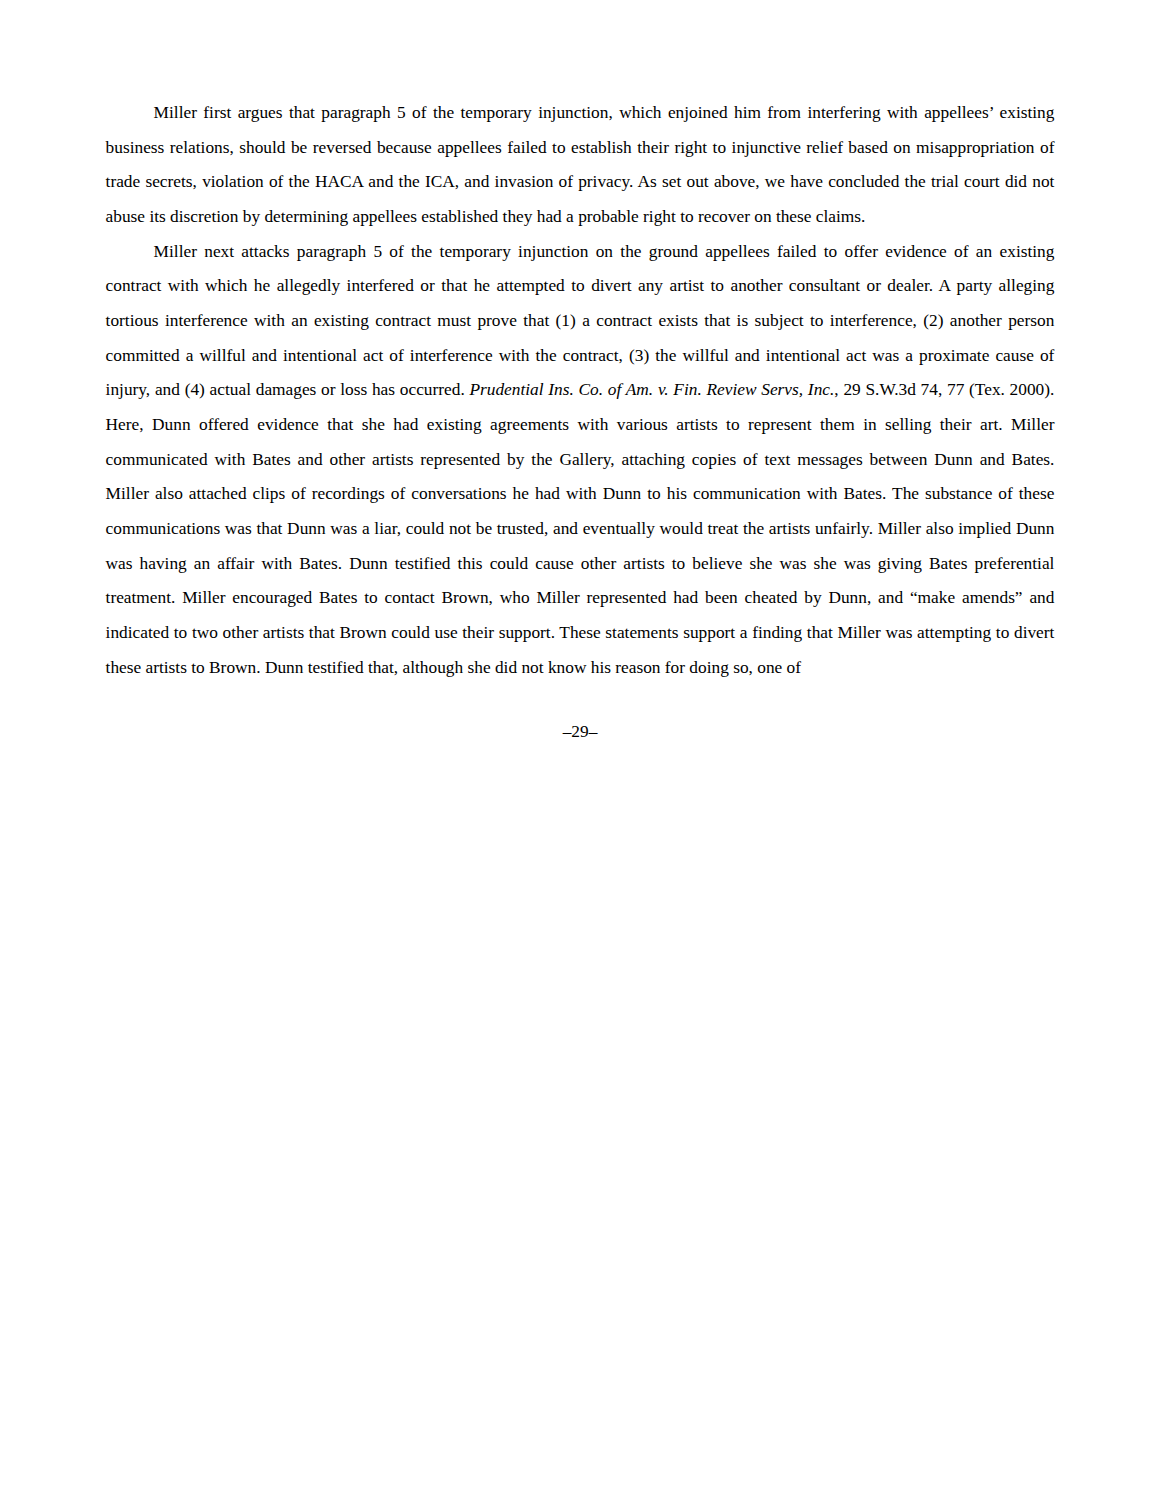Miller first argues that paragraph 5 of the temporary injunction, which enjoined him from interfering with appellees’ existing business relations, should be reversed because appellees failed to establish their right to injunctive relief based on misappropriation of trade secrets, violation of the HACA and the ICA, and invasion of privacy. As set out above, we have concluded the trial court did not abuse its discretion by determining appellees established they had a probable right to recover on these claims.
Miller next attacks paragraph 5 of the temporary injunction on the ground appellees failed to offer evidence of an existing contract with which he allegedly interfered or that he attempted to divert any artist to another consultant or dealer. A party alleging tortious interference with an existing contract must prove that (1) a contract exists that is subject to interference, (2) another person committed a willful and intentional act of interference with the contract, (3) the willful and intentional act was a proximate cause of injury, and (4) actual damages or loss has occurred. Prudential Ins. Co. of Am. v. Fin. Review Servs, Inc., 29 S.W.3d 74, 77 (Tex. 2000). Here, Dunn offered evidence that she had existing agreements with various artists to represent them in selling their art. Miller communicated with Bates and other artists represented by the Gallery, attaching copies of text messages between Dunn and Bates. Miller also attached clips of recordings of conversations he had with Dunn to his communication with Bates. The substance of these communications was that Dunn was a liar, could not be trusted, and eventually would treat the artists unfairly. Miller also implied Dunn was having an affair with Bates. Dunn testified this could cause other artists to believe she was she was giving Bates preferential treatment. Miller encouraged Bates to contact Brown, who Miller represented had been cheated by Dunn, and “make amends” and indicated to two other artists that Brown could use their support. These statements support a finding that Miller was attempting to divert these artists to Brown. Dunn testified that, although she did not know his reason for doing so, one of
–29–